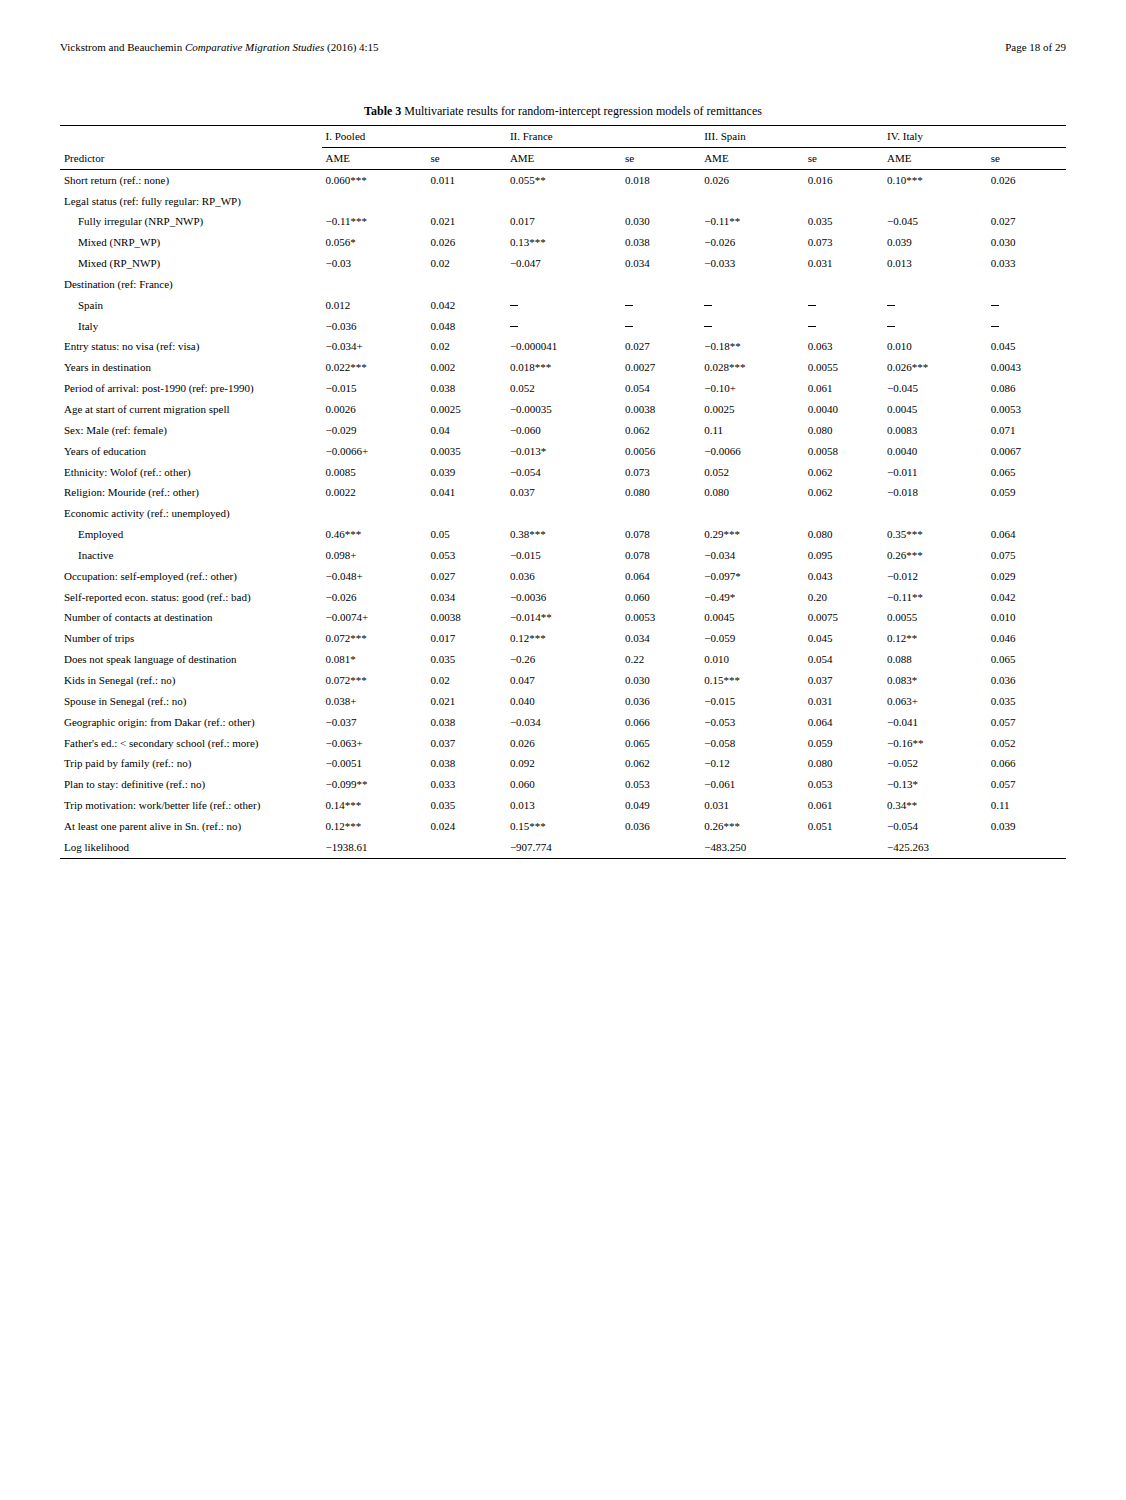Vickstrom and Beauchemin Comparative Migration Studies (2016) 4:15
Page 18 of 29
Table 3 Multivariate results for random-intercept regression models of remittances
| Predictor | I. Pooled | II. France | III. Spain | IV. Italy |
| --- | --- | --- | --- | --- |
| AME | se | AME | se | AME | se | AME | se |
| Short return (ref.: none) | 0.060*** | 0.011 | 0.055** | 0.018 | 0.026 | 0.016 | 0.10*** | 0.026 |
| Legal status (ref: fully regular: RP_WP) | | | | | | | | |
| Fully irregular (NRP_NWP) | −0.11*** | 0.021 | 0.017 | 0.030 | −0.11** | 0.035 | −0.045 | 0.027 |
| Mixed (NRP_WP) | 0.056* | 0.026 | 0.13*** | 0.038 | −0.026 | 0.073 | 0.039 | 0.030 |
| Mixed (RP_NWP) | −0.03 | 0.02 | −0.047 | 0.034 | −0.033 | 0.031 | 0.013 | 0.033 |
| Destination (ref: France) | | | | | | | | |
| Spain | 0.012 | 0.042 | | | | | | |
| Italy | −0.036 | 0.048 | | | | | | |
| Entry status: no visa (ref: visa) | −0.034+ | 0.02 | −0.000041 | 0.027 | −0.18** | 0.063 | 0.010 | 0.045 |
| Years in destination | 0.022*** | 0.002 | 0.018*** | 0.0027 | 0.028*** | 0.0055 | 0.026*** | 0.0043 |
| Period of arrival: post-1990 (ref: pre-1990) | −0.015 | 0.038 | 0.052 | 0.054 | −0.10+ | 0.061 | −0.045 | 0.086 |
| Age at start of current migration spell | 0.0026 | 0.0025 | −0.00035 | 0.0038 | 0.0025 | 0.0040 | 0.0045 | 0.0053 |
| Sex: Male (ref: female) | −0.029 | 0.04 | −0.060 | 0.062 | 0.11 | 0.080 | 0.0083 | 0.071 |
| Years of education | −0.0066+ | 0.0035 | −0.013* | 0.0056 | −0.0066 | 0.0058 | 0.0040 | 0.0067 |
| Ethnicity: Wolof (ref.: other) | 0.0085 | 0.039 | −0.054 | 0.073 | 0.052 | 0.062 | −0.011 | 0.065 |
| Religion: Mouride (ref.: other) | 0.0022 | 0.041 | 0.037 | 0.080 | 0.080 | 0.062 | −0.018 | 0.059 |
| Economic activity (ref.: unemployed) | | | | | | | | |
| Employed | 0.46*** | 0.05 | 0.38*** | 0.078 | 0.29*** | 0.080 | 0.35*** | 0.064 |
| Inactive | 0.098+ | 0.053 | −0.015 | 0.078 | −0.034 | 0.095 | 0.26*** | 0.075 |
| Occupation: self-employed (ref.: other) | −0.048+ | 0.027 | 0.036 | 0.064 | −0.097* | 0.043 | −0.012 | 0.029 |
| Self-reported econ. status: good (ref.: bad) | −0.026 | 0.034 | −0.0036 | 0.060 | −0.49* | 0.20 | −0.11** | 0.042 |
| Number of contacts at destination | −0.0074+ | 0.0038 | −0.014** | 0.0053 | 0.0045 | 0.0075 | 0.0055 | 0.010 |
| Number of trips | 0.072*** | 0.017 | 0.12*** | 0.034 | −0.059 | 0.045 | 0.12** | 0.046 |
| Does not speak language of destination | 0.081* | 0.035 | −0.26 | 0.22 | 0.010 | 0.054 | 0.088 | 0.065 |
| Kids in Senegal (ref.: no) | 0.072*** | 0.02 | 0.047 | 0.030 | 0.15*** | 0.037 | 0.083* | 0.036 |
| Spouse in Senegal (ref.: no) | 0.038+ | 0.021 | 0.040 | 0.036 | −0.015 | 0.031 | 0.063+ | 0.035 |
| Geographic origin: from Dakar (ref.: other) | −0.037 | 0.038 | −0.034 | 0.066 | −0.053 | 0.064 | −0.041 | 0.057 |
| Father's ed.: < secondary school (ref.: more) | −0.063+ | 0.037 | 0.026 | 0.065 | −0.058 | 0.059 | −0.16** | 0.052 |
| Trip paid by family (ref.: no) | −0.0051 | 0.038 | 0.092 | 0.062 | −0.12 | 0.080 | −0.052 | 0.066 |
| Plan to stay: definitive (ref.: no) | −0.099** | 0.033 | 0.060 | 0.053 | −0.061 | 0.053 | −0.13* | 0.057 |
| Trip motivation: work/better life (ref.: other) | 0.14*** | 0.035 | 0.013 | 0.049 | 0.031 | 0.061 | 0.34** | 0.11 |
| At least one parent alive in Sn. (ref.: no) | 0.12*** | 0.024 | 0.15*** | 0.036 | 0.26*** | 0.051 | −0.054 | 0.039 |
| Log likelihood | −1938.61 | | −907.774 | | −483.250 | | −425.263 | |